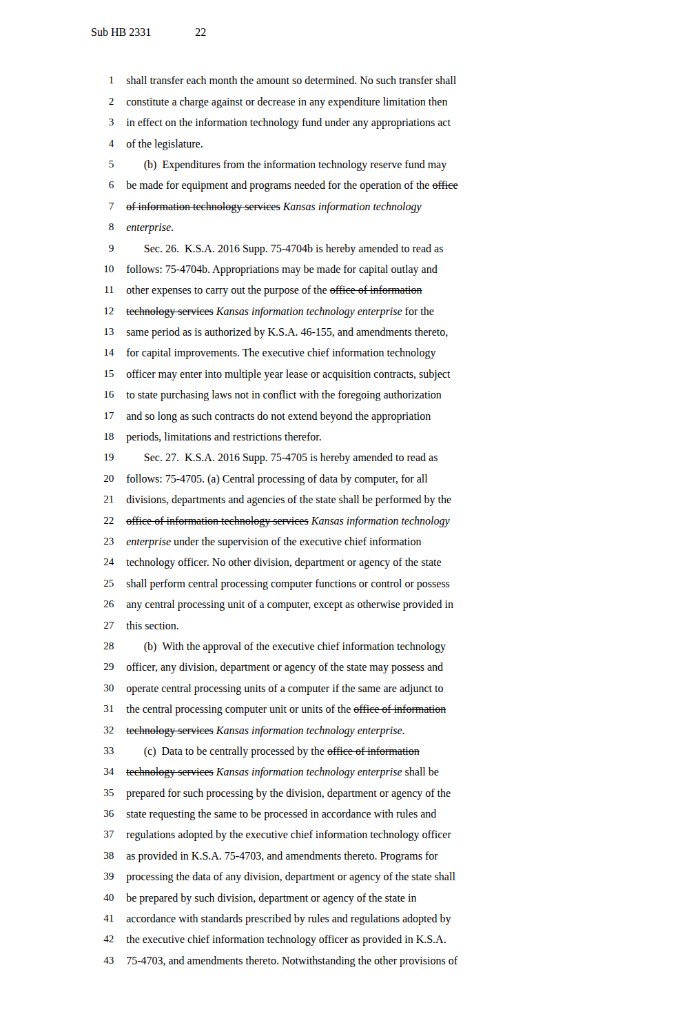Sub HB 2331 22
shall transfer each month the amount so determined. No such transfer shall
constitute a charge against or decrease in any expenditure limitation then
in effect on the information technology fund under any appropriations act
of the legislature.
(b) Expenditures from the information technology reserve fund may
be made for equipment and programs needed for the operation of the office
of information technology services Kansas information technology
enterprise.
Sec. 26. K.S.A. 2016 Supp. 75-4704b is hereby amended to read as
follows: 75-4704b. Appropriations may be made for capital outlay and
other expenses to carry out the purpose of the office of information
technology services Kansas information technology enterprise for the
same period as is authorized by K.S.A. 46-155, and amendments thereto,
for capital improvements. The executive chief information technology
officer may enter into multiple year lease or acquisition contracts, subject
to state purchasing laws not in conflict with the foregoing authorization
and so long as such contracts do not extend beyond the appropriation
periods, limitations and restrictions therefor.
Sec. 27. K.S.A. 2016 Supp. 75-4705 is hereby amended to read as
follows: 75-4705. (a) Central processing of data by computer, for all
divisions, departments and agencies of the state shall be performed by the
office of information technology services Kansas information technology
enterprise under the supervision of the executive chief information
technology officer. No other division, department or agency of the state
shall perform central processing computer functions or control or possess
any central processing unit of a computer, except as otherwise provided in
this section.
(b) With the approval of the executive chief information technology
officer, any division, department or agency of the state may possess and
operate central processing units of a computer if the same are adjunct to
the central processing computer unit or units of the office of information
technology services Kansas information technology enterprise.
(c) Data to be centrally processed by the office of information
technology services Kansas information technology enterprise shall be
prepared for such processing by the division, department or agency of the
state requesting the same to be processed in accordance with rules and
regulations adopted by the executive chief information technology officer
as provided in K.S.A. 75-4703, and amendments thereto. Programs for
processing the data of any division, department or agency of the state shall
be prepared by such division, department or agency of the state in
accordance with standards prescribed by rules and regulations adopted by
the executive chief information technology officer as provided in K.S.A.
75-4703, and amendments thereto. Notwithstanding the other provisions of